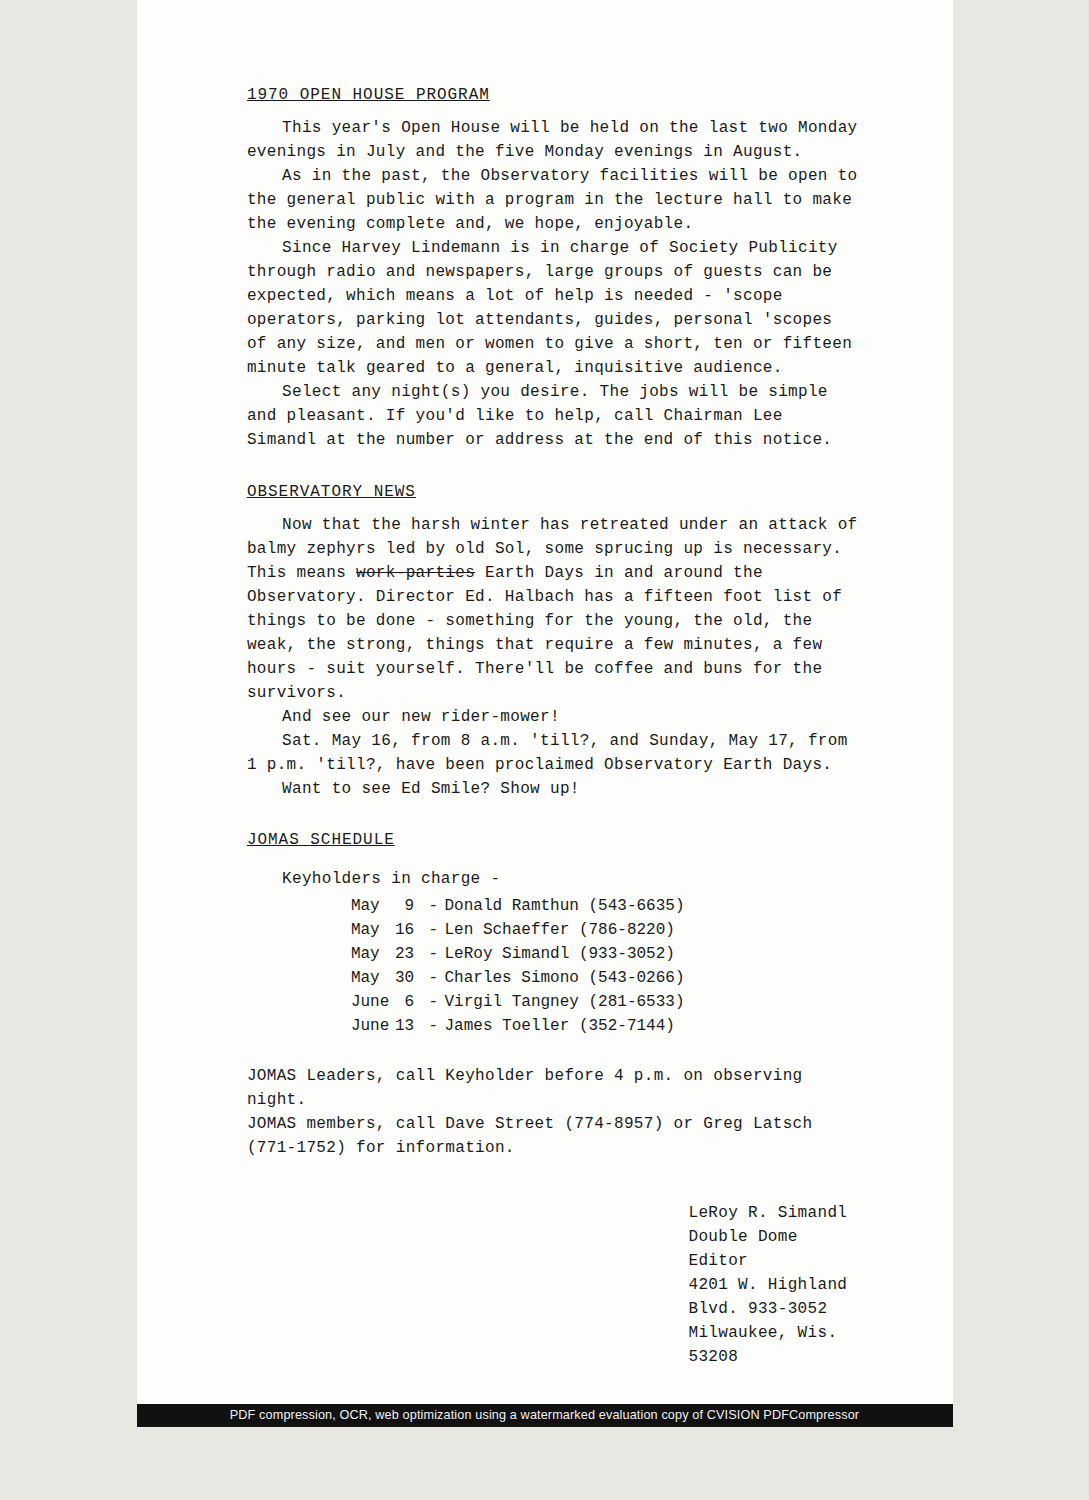1970 OPEN HOUSE PROGRAM
This year's Open House will be held on the last two Monday evenings in July and the five Monday evenings in August.
As in the past, the Observatory facilities will be open to the general public with a program in the lecture hall to make the evening complete and, we hope, enjoyable.
Since Harvey Lindemann is in charge of Society Publicity through radio and newspapers, large groups of guests can be expected, which means a lot of help is needed - 'scope operators, parking lot attendants, guides, personal 'scopes of any size, and men or women to give a short, ten or fifteen minute talk geared to a general, inquisitive audience.
Select any night(s) you desire. The jobs will be simple and pleasant. If you'd like to help, call Chairman Lee Simandl at the number or address at the end of this notice.
OBSERVATORY NEWS
Now that the harsh winter has retreated under an attack of balmy zephyrs led by old Sol, some sprucing up is necessary. This means work-parties Earth Days in and around the Observatory. Director Ed. Halbach has a fifteen foot list of things to be done - something for the young, the old, the weak, the strong, things that require a few minutes, a few hours - suit yourself. There'll be coffee and buns for the survivors.
And see our new rider-mower!
Sat. May 16, from 8 a.m. 'till?, and Sunday, May 17, from 1 p.m. 'till?, have been proclaimed Observatory Earth Days.
Want to see Ed Smile? Show up!
JOMAS SCHEDULE
Keyholders in charge -
| May | 9 | - | Donald Ramthun (543-6635) |
| May | 16 | - | Len Schaeffer (786-8220) |
| May | 23 | - | LeRoy Simandl (933-3052) |
| May | 30 | - | Charles Simono (543-0266) |
| June | 6 | - | Virgil Tangney (281-6533) |
| June | 13 | - | James Toeller (352-7144) |
JOMAS Leaders, call Keyholder before 4 p.m. on observing night.
JOMAS members, call Dave Street (774-8957) or Greg Latsch
(771-1752) for information.
LeRoy R. Simandl
Double Dome Editor
4201 W. Highland Blvd. 933-3052
Milwaukee, Wis. 53208
PDF compression, OCR, web optimization using a watermarked evaluation copy of CVISION PDFCompressor